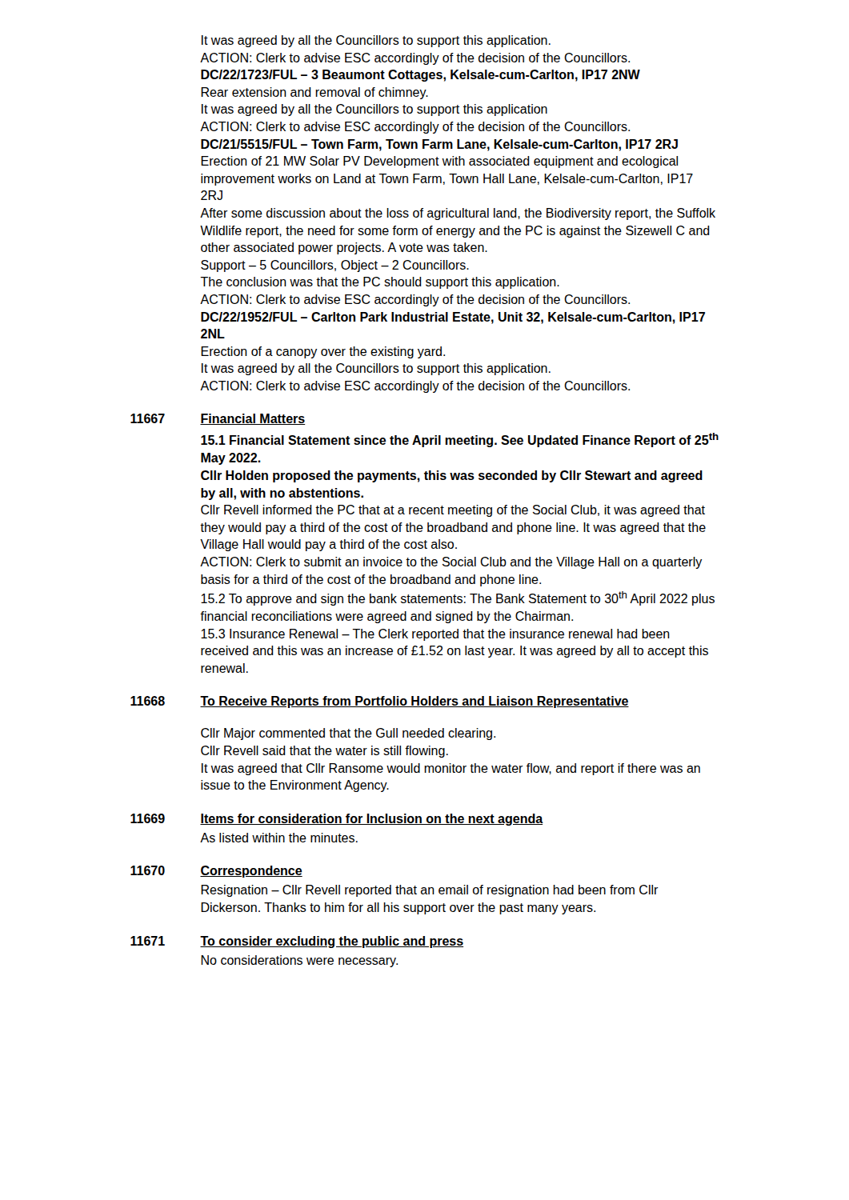It was agreed by all the Councillors to support this application.
ACTION: Clerk to advise ESC accordingly of the decision of the Councillors.
DC/22/1723/FUL – 3 Beaumont Cottages, Kelsale-cum-Carlton, IP17 2NW
Rear extension and removal of chimney.
It was agreed by all the Councillors to support this application
ACTION: Clerk to advise ESC accordingly of the decision of the Councillors.
DC/21/5515/FUL – Town Farm, Town Farm Lane, Kelsale-cum-Carlton, IP17 2RJ
Erection of 21 MW Solar PV Development with associated equipment and ecological improvement works on Land at Town Farm, Town Hall Lane, Kelsale-cum-Carlton, IP17 2RJ
After some discussion about the loss of agricultural land, the Biodiversity report, the Suffolk Wildlife report, the need for some form of energy and the PC is against the Sizewell C and other associated power projects. A vote was taken.
Support – 5 Councillors, Object – 2 Councillors.
The conclusion was that the PC should support this application.
ACTION: Clerk to advise ESC accordingly of the decision of the Councillors.
DC/22/1952/FUL – Carlton Park Industrial Estate, Unit 32, Kelsale-cum-Carlton, IP17 2NL
Erection of a canopy over the existing yard.
It was agreed by all the Councillors to support this application.
ACTION: Clerk to advise ESC accordingly of the decision of the Councillors.
11667
Financial Matters
15.1 Financial Statement since the April meeting. See Updated Finance Report of 25th May 2022.
Cllr Holden proposed the payments, this was seconded by Cllr Stewart and agreed by all, with no abstentions.
Cllr Revell informed the PC that at a recent meeting of the Social Club, it was agreed that they would pay a third of the cost of the broadband and phone line. It was agreed that the Village Hall would pay a third of the cost also.
ACTION: Clerk to submit an invoice to the Social Club and the Village Hall on a quarterly basis for a third of the cost of the broadband and phone line.
15.2 To approve and sign the bank statements: The Bank Statement to 30th April 2022 plus financial reconciliations were agreed and signed by the Chairman.
15.3 Insurance Renewal – The Clerk reported that the insurance renewal had been received and this was an increase of £1.52 on last year. It was agreed by all to accept this renewal.
11668
To Receive Reports from Portfolio Holders and Liaison Representative
Cllr Major commented that the Gull needed clearing.
Cllr Revell said that the water is still flowing.
It was agreed that Cllr Ransome would monitor the water flow, and report if there was an issue to the Environment Agency.
11669
Items for consideration for Inclusion on the next agenda
As listed within the minutes.
11670
Correspondence
Resignation – Cllr Revell reported that an email of resignation had been from Cllr Dickerson. Thanks to him for all his support over the past many years.
11671
To consider excluding the public and press
No considerations were necessary.